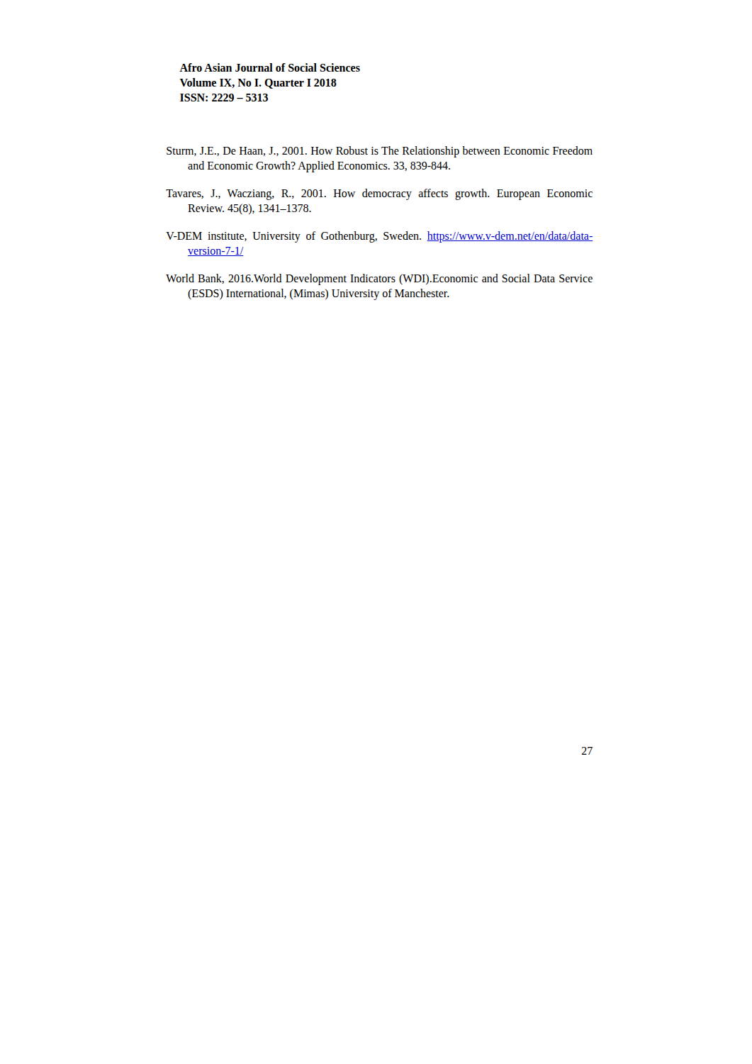Afro Asian Journal of Social Sciences
Volume IX, No I. Quarter I 2018
ISSN: 2229 – 5313
Sturm, J.E., De Haan, J., 2001. How Robust is The Relationship between Economic Freedom and Economic Growth? Applied Economics. 33, 839-844.
Tavares, J., Wacziang, R., 2001. How democracy affects growth. European Economic Review. 45(8), 1341–1378.
V-DEM institute, University of Gothenburg, Sweden. https://www.v-dem.net/en/data/data-version-7-1/
World Bank, 2016.World Development Indicators (WDI).Economic and Social Data Service (ESDS) International, (Mimas) University of Manchester.
27